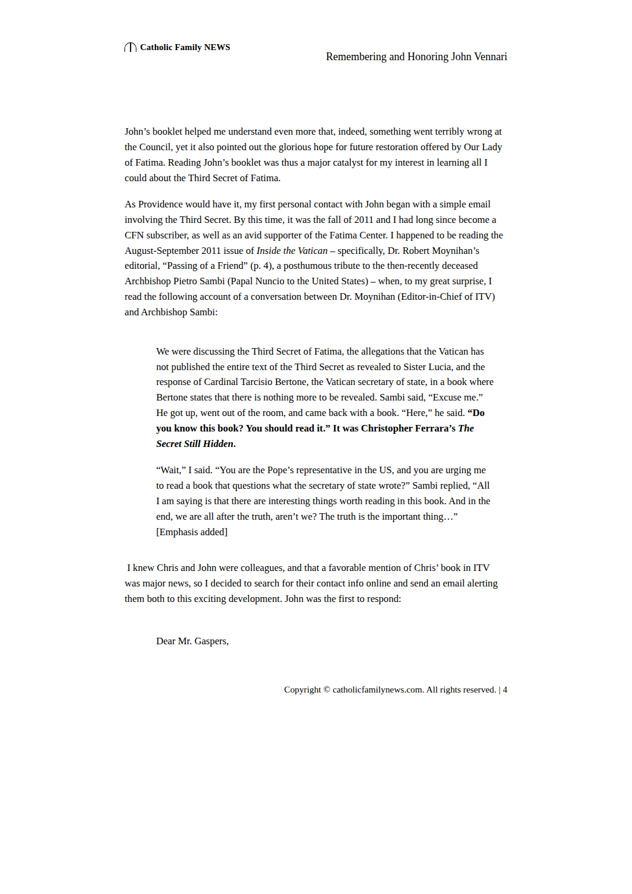Catholic Family NEWS
Remembering and Honoring John Vennari
John’s booklet helped me understand even more that, indeed, something went terribly wrong at the Council, yet it also pointed out the glorious hope for future restoration offered by Our Lady of Fatima. Reading John’s booklet was thus a major catalyst for my interest in learning all I could about the Third Secret of Fatima.
As Providence would have it, my first personal contact with John began with a simple email involving the Third Secret. By this time, it was the fall of 2011 and I had long since become a CFN subscriber, as well as an avid supporter of the Fatima Center. I happened to be reading the August-September 2011 issue of Inside the Vatican – specifically, Dr. Robert Moynihan’s editorial, “Passing of a Friend” (p. 4), a posthumous tribute to the then-recently deceased Archbishop Pietro Sambi (Papal Nuncio to the United States) – when, to my great surprise, I read the following account of a conversation between Dr. Moynihan (Editor-in-Chief of ITV) and Archbishop Sambi:
We were discussing the Third Secret of Fatima, the allegations that the Vatican has not published the entire text of the Third Secret as revealed to Sister Lucia, and the response of Cardinal Tarcisio Bertone, the Vatican secretary of state, in a book where Bertone states that there is nothing more to be revealed. Sambi said, “Excuse me.” He got up, went out of the room, and came back with a book. “Here,” he said. “Do you know this book? You should read it.” It was Christopher Ferrara’s The Secret Still Hidden.
“Wait,” I said. “You are the Pope’s representative in the US, and you are urging me to read a book that questions what the secretary of state wrote?” Sambi replied, “All I am saying is that there are interesting things worth reading in this book. And in the end, we are all after the truth, aren’t we? The truth is the important thing…” [Emphasis added]
I knew Chris and John were colleagues, and that a favorable mention of Chris’ book in ITV was major news, so I decided to search for their contact info online and send an email alerting them both to this exciting development. John was the first to respond:
Dear Mr. Gaspers,
Copyright © catholicfamilynews.com. All rights reserved. | 4